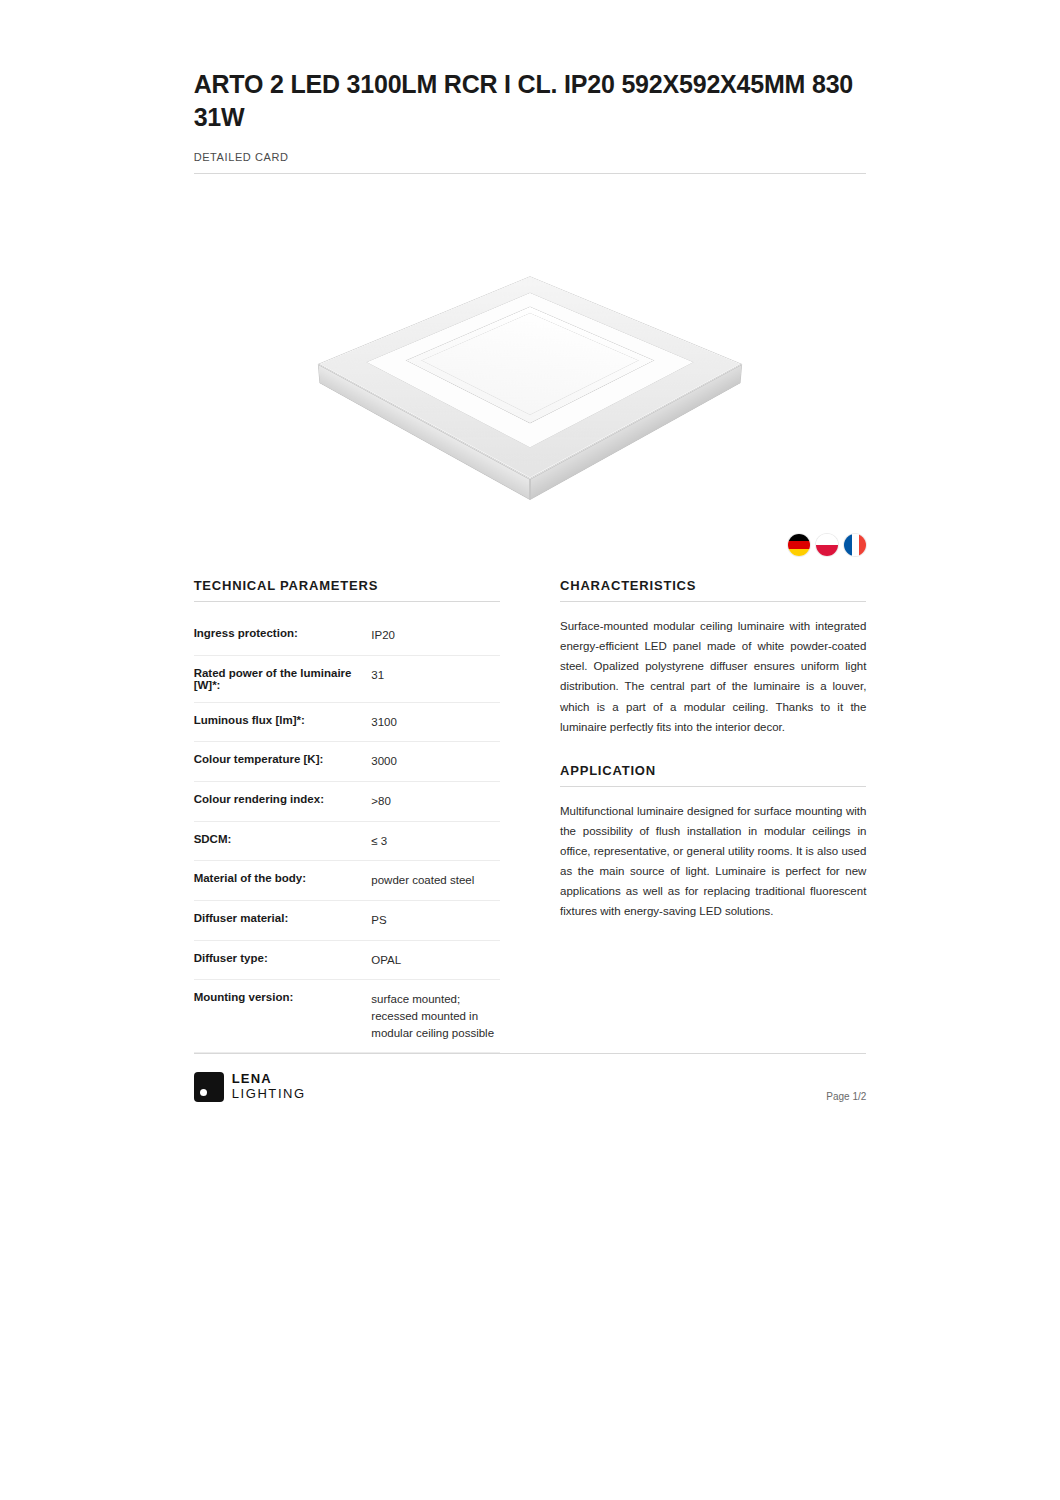ARTO 2 LED 3100LM RCR I CL. IP20 592X592X45MM 830 31W
Detailed card
Technical parameters
| Ingress protection: | IP20 |
| Rated power of the luminaire [W]*: | 31 |
| Luminous flux [lm]*: | 3100 |
| Colour temperature [K]: | 3000 |
| Colour rendering index: | >80 |
| SDCM: | ≤ 3 |
| Material of the body: | powder coated steel |
| Diffuser material: | PS |
| Diffuser type: | OPAL |
| Mounting version: | surface mounted; recessed mounted in modular ceiling possible |
Characteristics
Surface-mounted modular ceiling luminaire with integrated energy-efficient LED panel made of white powder-coated steel. Opalized polystyrene diffuser ensures uniform light distribution. The central part of the luminaire is a louver, which is a part of a modular ceiling. Thanks to it the luminaire perfectly fits into the interior decor.
Application
Multifunctional luminaire designed for surface mounting with the possibility of flush installation in modular ceilings in office, representative, or general utility rooms. It is also used as the main source of light. Luminaire is perfect for new applications as well as for replacing traditional fluorescent fixtures with energy-saving LED solutions.
LENALIGHTING
Page 1/2